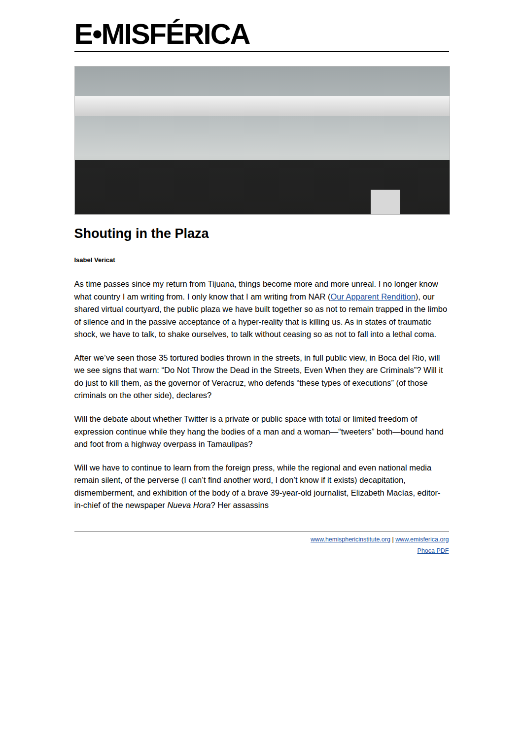e•misférica
Shouting in the Plaza
Isabel Vericat
As time passes since my return from Tijuana, things become more and more unreal. I no longer know what country I am writing from. I only know that I am writing from NAR (Our Apparent Rendition), our shared virtual courtyard, the public plaza we have built together so as not to remain trapped in the limbo of silence and in the passive acceptance of a hyper-reality that is killing us. As in states of traumatic shock, we have to talk, to shake ourselves, to talk without ceasing so as not to fall into a lethal coma.
After we’ve seen those 35 tortured bodies thrown in the streets, in full public view, in Boca del Rio, will we see signs that warn: “Do Not Throw the Dead in the Streets, Even When they are Criminals”? Will it do just to kill them, as the governor of Veracruz, who defends “these types of executions” (of those criminals on the other side), declares?
Will the debate about whether Twitter is a private or public space with total or limited freedom of expression continue while they hang the bodies of a man and a woman—“tweeters” both—bound hand and foot from a highway overpass in Tamaulipas?
Will we have to continue to learn from the foreign press, while the regional and even national media remain silent, of the perverse (I can’t find another word, I don’t know if it exists) decapitation, dismemberment, and exhibition of the body of a brave 39-year-old journalist, Elizabeth Macías, editor-in-chief of the newspaper Nueva Hora? Her assassins
www.hemisphericinstitute.org | www.emisferica.org Phoca PDF